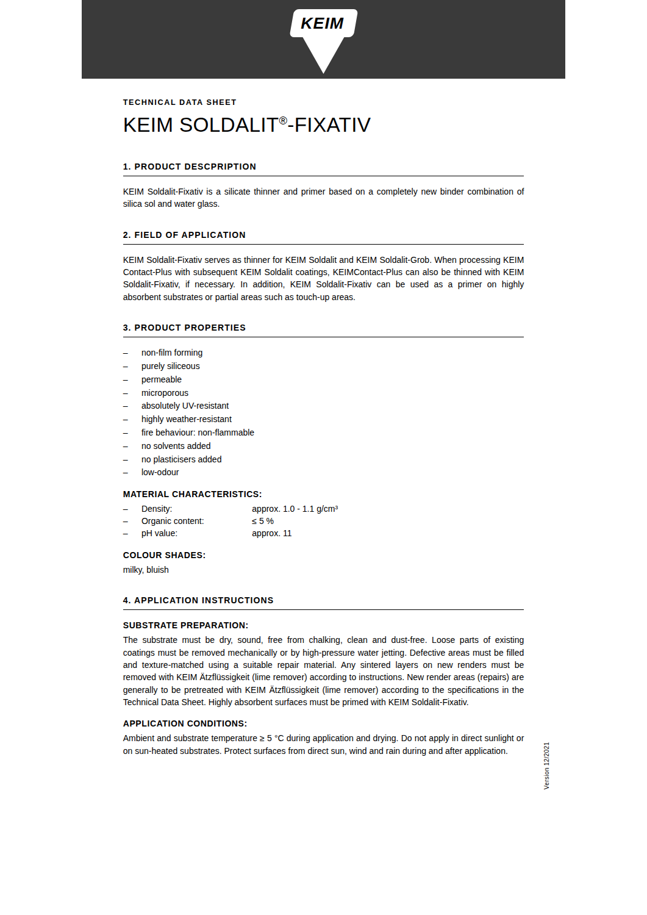KEIM
Technical data sheet
KEIM SOLDALIT®-FIXATIV
1. Product descpription
KEIM Soldalit-Fixativ is a silicate thinner and primer based on a completely new binder combination of silica sol and water glass.
2. Field of application
KEIM Soldalit-Fixativ serves as thinner for KEIM Soldalit and KEIM Soldalit-Grob. When processing KEIM Contact-Plus with subsequent KEIM Soldalit coatings, KEIMContact-Plus can also be thinned with KEIM Soldalit-Fixativ, if necessary. In addition, KEIM Soldalit-Fixativ can be used as a primer on highly absorbent substrates or partial areas such as touch-up areas.
3. Product properties
non-film forming
purely siliceous
permeable
microporous
absolutely UV-resistant
highly weather-resistant
fire behaviour: non-flammable
no solvents added
no plasticisers added
low-odour
Material characteristics:
| – | Density: | approx. 1.0 - 1.1 g/cm³ |
| – | Organic content: | ≤ 5 % |
| – | pH value: | approx. 11 |
Colour shades:
milky, bluish
4. Application instructions
Substrate preparation:
The substrate must be dry, sound, free from chalking, clean and dust-free. Loose parts of existing coatings must be removed mechanically or by high-pressure water jetting. Defective areas must be filled and texture-matched using a suitable repair material. Any sintered layers on new renders must be removed with KEIM Ätzflüssigkeit (lime remover) according to instructions. New render areas (repairs) are generally to be pretreated with KEIM Ätzflüssigkeit (lime remover) according to the specifications in the Technical Data Sheet. Highly absorbent surfaces must be primed with KEIM Soldalit-Fixativ.
Application conditions:
Ambient and substrate temperature ≥ 5 °C during application and drying. Do not apply in direct sunlight or on sun-heated substrates. Protect surfaces from direct sun, wind and rain during and after application.
Version 12/2021